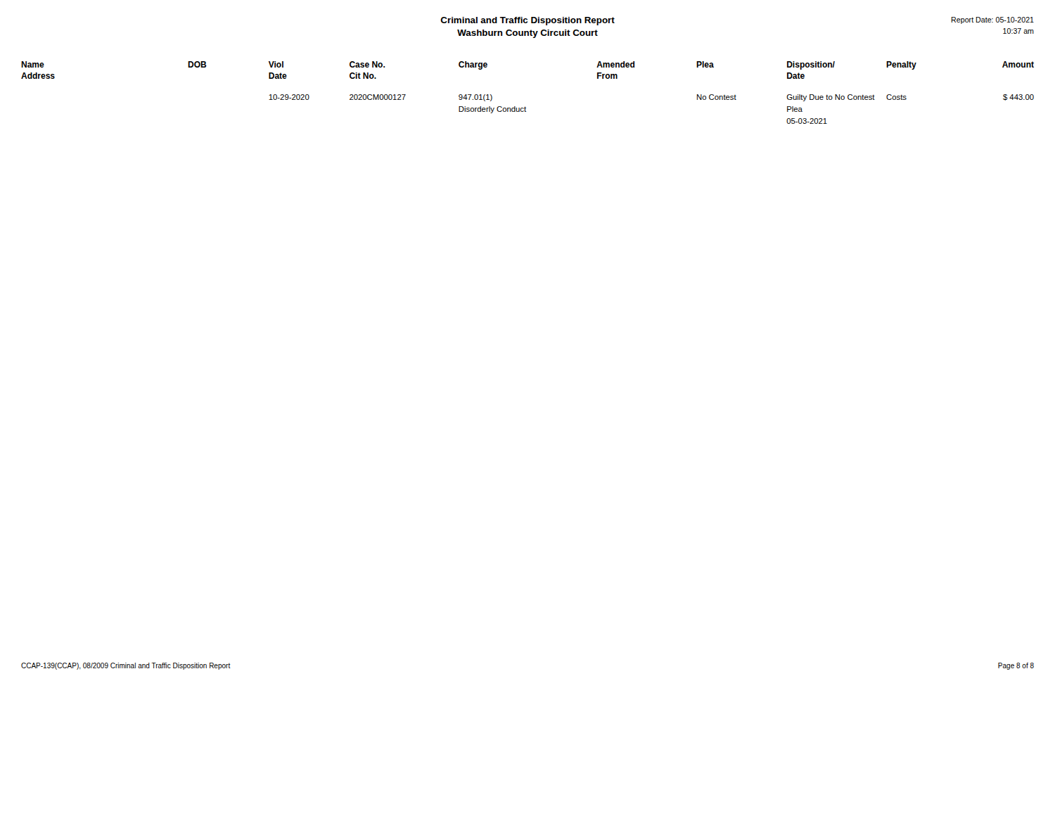Criminal and Traffic Disposition Report
Washburn County Circuit Court
Report Date: 05-10-2021
10:37 am
| Name Address | DOB | Viol Date | Case No. Cit No. | Charge | Amended From | Plea | Disposition/ Date | Penalty | Amount |
| --- | --- | --- | --- | --- | --- | --- | --- | --- | --- |
| | | 10-29-2020 | 2020CM000127 | 947.01(1) Disorderly Conduct | | No Contest | Guilty Due to No Contest Plea 05-03-2021 | Costs | $ 443.00 |
CCAP-139(CCAP), 08/2009 Criminal and Traffic Disposition Report Page 8 of 8